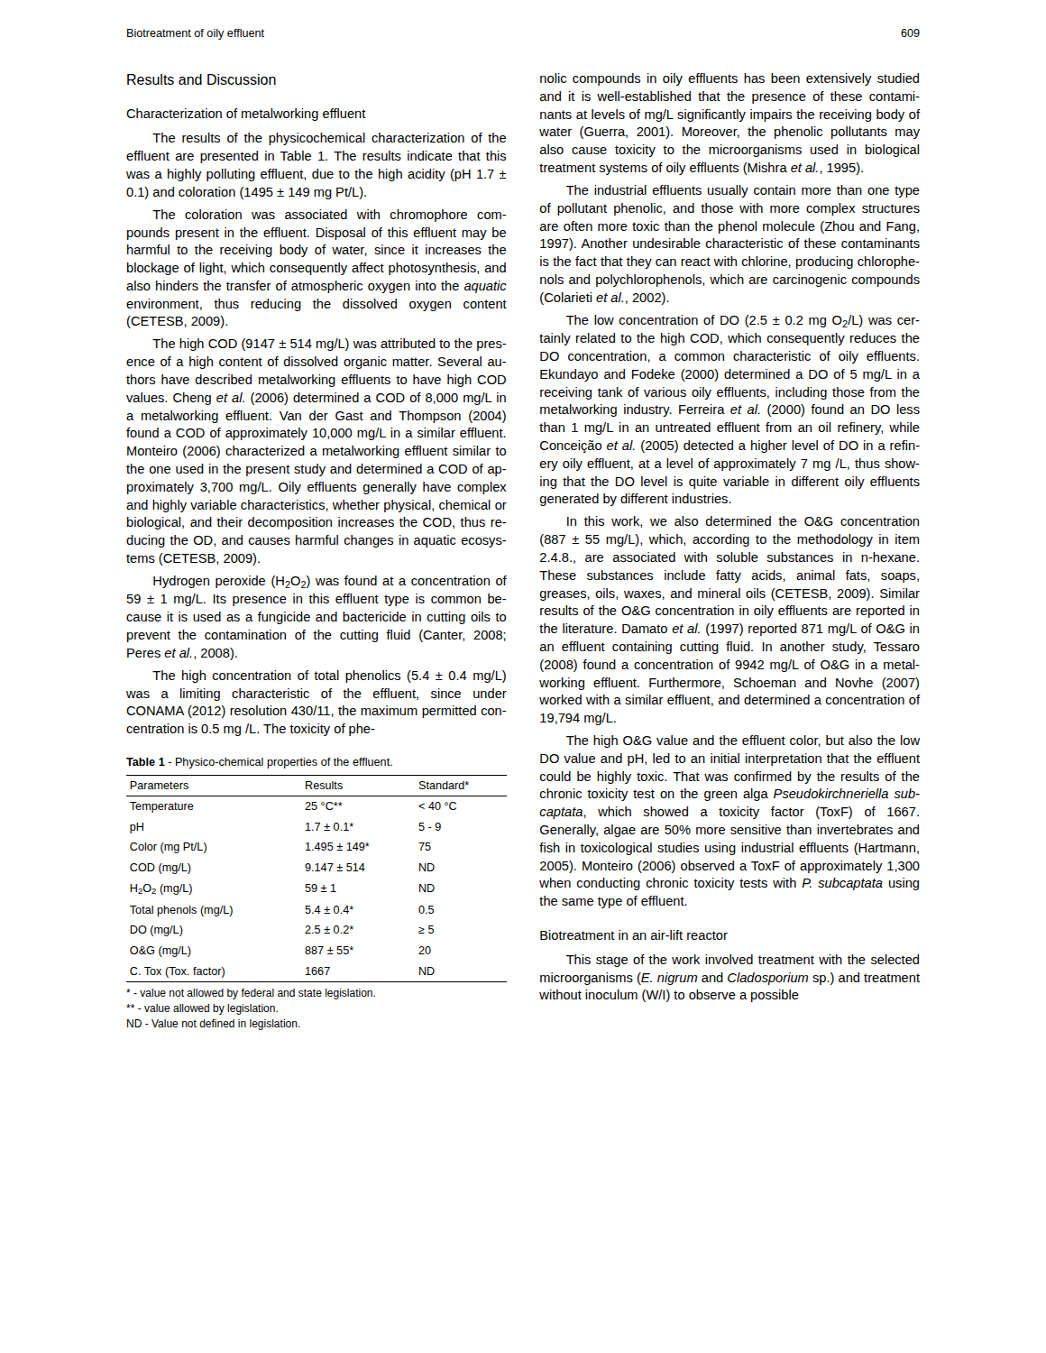Biotreatment of oily effluent 609
Results and Discussion
Characterization of metalworking effluent
The results of the physicochemical characterization of the effluent are presented in Table 1. The results indicate that this was a highly polluting effluent, due to the high acidity (pH 1.7 ± 0.1) and coloration (1495 ± 149 mg Pt/L).
The coloration was associated with chromophore compounds present in the effluent. Disposal of this effluent may be harmful to the receiving body of water, since it increases the blockage of light, which consequently affect photosynthesis, and also hinders the transfer of atmospheric oxygen into the aquatic environment, thus reducing the dissolved oxygen content (CETESB, 2009).
The high COD (9147 ± 514 mg/L) was attributed to the presence of a high content of dissolved organic matter. Several authors have described metalworking effluents to have high COD values. Cheng et al. (2006) determined a COD of 8,000 mg/L in a metalworking effluent. Van der Gast and Thompson (2004) found a COD of approximately 10,000 mg/L in a similar effluent. Monteiro (2006) characterized a metalworking effluent similar to the one used in the present study and determined a COD of approximately 3,700 mg/L. Oily effluents generally have complex and highly variable characteristics, whether physical, chemical or biological, and their decomposition increases the COD, thus reducing the OD, and causes harmful changes in aquatic ecosystems (CETESB, 2009).
Hydrogen peroxide (H2O2) was found at a concentration of 59 ± 1 mg/L. Its presence in this effluent type is common because it is used as a fungicide and bactericide in cutting oils to prevent the contamination of the cutting fluid (Canter, 2008; Peres et al., 2008).
The high concentration of total phenolics (5.4 ± 0.4 mg/L) was a limiting characteristic of the effluent, since under CONAMA (2012) resolution 430/11, the maximum permitted concentration is 0.5 mg /L. The toxicity of phe-
Table 1 - Physico-chemical properties of the effluent.
| Parameters | Results | Standard* |
| --- | --- | --- |
| Temperature | 25 °C** | < 40 °C |
| pH | 1.7 ± 0.1* | 5 - 9 |
| Color (mg Pt/L) | 1.495 ± 149* | 75 |
| COD (mg/L) | 9.147 ± 514 | ND |
| H 2 O 2 (mg/L) | 59 ± 1 | ND |
| Total phenols (mg/L) | 5.4 ± 0.4* | 0.5 |
| DO (mg/L) | 2.5 ± 0.2* | ≥ 5 |
| O&G (mg/L) | 887 ± 55* | 20 |
| C. Tox (Tox. factor) | 1667 | ND |
* - value not allowed by federal and state legislation.
** - value allowed by legislation.
ND - Value not defined in legislation.
nolic compounds in oily effluents has been extensively studied and it is well-established that the presence of these contaminants at levels of mg/L significantly impairs the receiving body of water (Guerra, 2001). Moreover, the phenolic pollutants may also cause toxicity to the microorganisms used in biological treatment systems of oily effluents (Mishra et al., 1995).
The industrial effluents usually contain more than one type of pollutant phenolic, and those with more complex structures are often more toxic than the phenol molecule (Zhou and Fang, 1997). Another undesirable characteristic of these contaminants is the fact that they can react with chlorine, producing chlorophenols and polychlorophenols, which are carcinogenic compounds (Colarieti et al., 2002).
The low concentration of DO (2.5 ± 0.2 mg O2/L) was certainly related to the high COD, which consequently reduces the DO concentration, a common characteristic of oily effluents. Ekundayo and Fodeke (2000) determined a DO of 5 mg/L in a receiving tank of various oily effluents, including those from the metalworking industry. Ferreira et al. (2000) found an DO less than 1 mg/L in an untreated effluent from an oil refinery, while Conceição et al. (2005) detected a higher level of DO in a refinery oily effluent, at a level of approximately 7 mg /L, thus showing that the DO level is quite variable in different oily effluents generated by different industries.
In this work, we also determined the O&G concentration (887 ± 55 mg/L), which, according to the methodology in item 2.4.8., are associated with soluble substances in n-hexane. These substances include fatty acids, animal fats, soaps, greases, oils, waxes, and mineral oils (CETESB, 2009). Similar results of the O&G concentration in oily effluents are reported in the literature. Damato et al. (1997) reported 871 mg/L of O&G in an effluent containing cutting fluid. In another study, Tessaro (2008) found a concentration of 9942 mg/L of O&G in a metalworking effluent. Furthermore, Schoeman and Novhe (2007) worked with a similar effluent, and determined a concentration of 19,794 mg/L.
The high O&G value and the effluent color, but also the low DO value and pH, led to an initial interpretation that the effluent could be highly toxic. That was confirmed by the results of the chronic toxicity test on the green alga Pseudokirchneriella subcaptata, which showed a toxicity factor (ToxF) of 1667. Generally, algae are 50% more sensitive than invertebrates and fish in toxicological studies using industrial effluents (Hartmann, 2005). Monteiro (2006) observed a ToxF of approximately 1,300 when conducting chronic toxicity tests with P. subcaptata using the same type of effluent.
Biotreatment in an air-lift reactor
This stage of the work involved treatment with the selected microorganisms (E. nigrum and Cladosporium sp.) and treatment without inoculum (W/I) to observe a possible